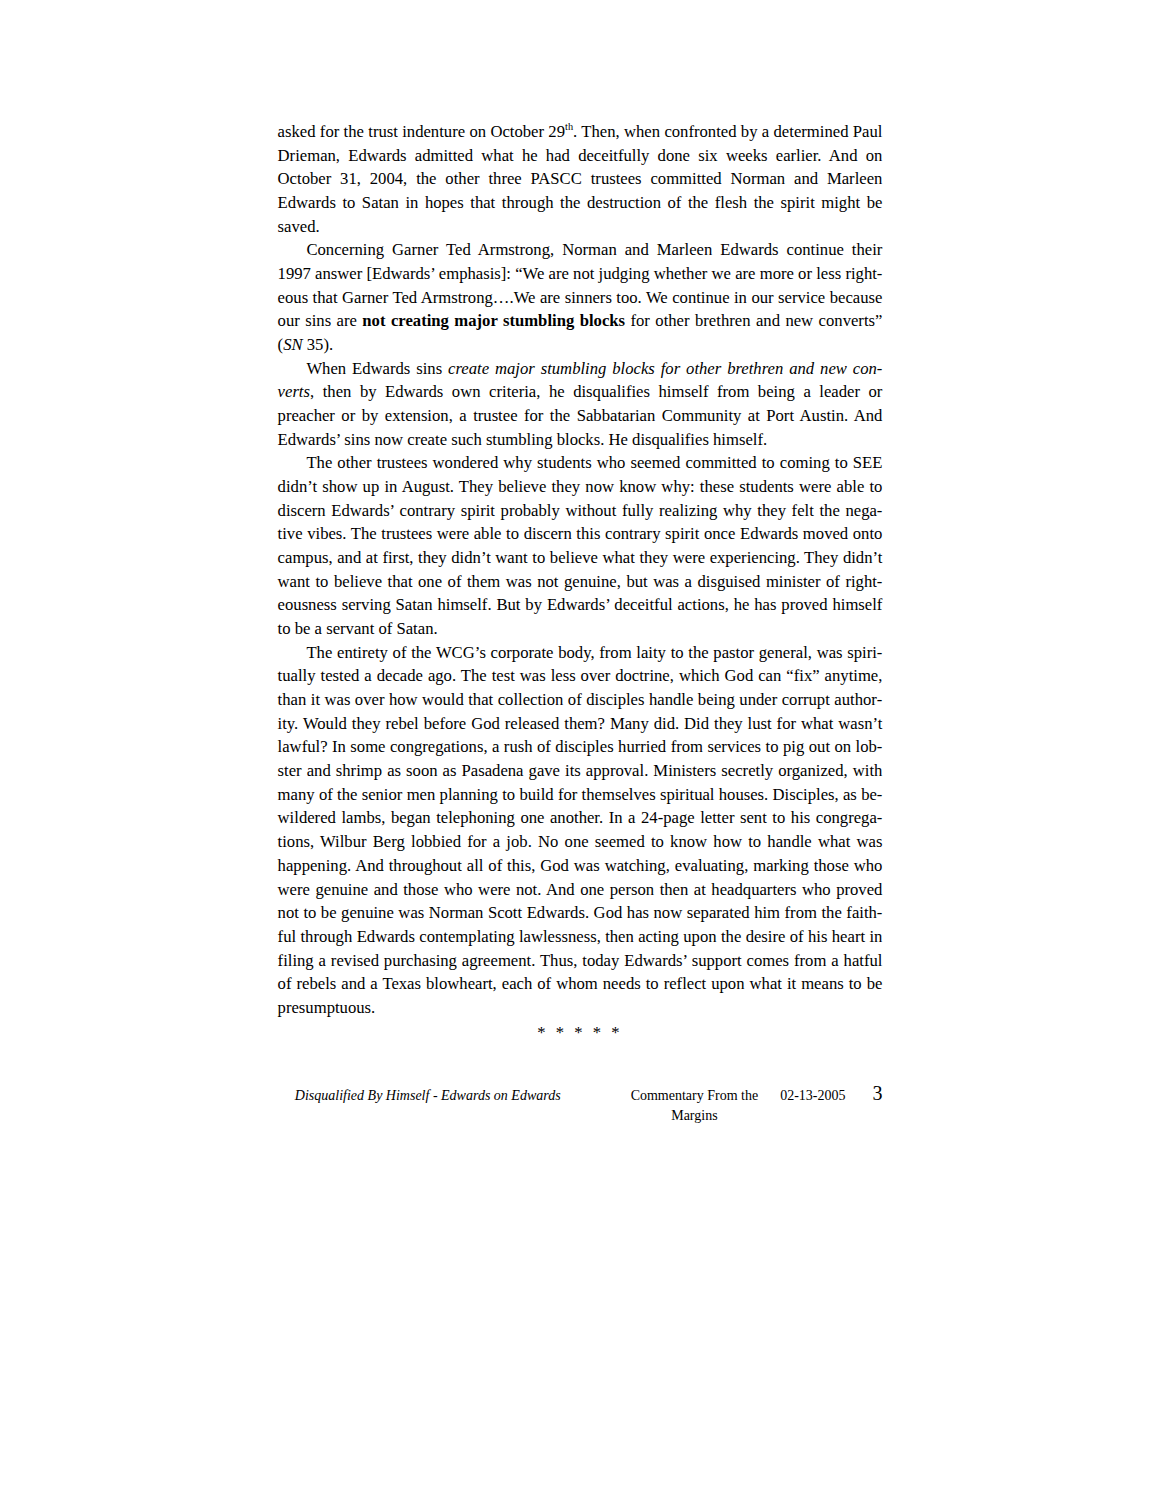asked for the trust indenture on October 29th. Then, when confronted by a determined Paul Drieman, Edwards admitted what he had deceitfully done six weeks earlier. And on October 31, 2004, the other three PASCC trustees committed Norman and Marleen Edwards to Satan in hopes that through the destruction of the flesh the spirit might be saved.
Concerning Garner Ted Armstrong, Norman and Marleen Edwards continue their 1997 answer [Edwards’ emphasis]: “We are not judging whether we are more or less righteous that Garner Ted Armstrong….We are sinners too. We continue in our service because our sins are not creating major stumbling blocks for other brethren and new converts” (SN 35).
When Edwards sins create major stumbling blocks for other brethren and new converts, then by Edwards own criteria, he disqualifies himself from being a leader or preacher or by extension, a trustee for the Sabbatarian Community at Port Austin. And Edwards’ sins now create such stumbling blocks. He disqualifies himself.
The other trustees wondered why students who seemed committed to coming to SEE didn’t show up in August. They believe they now know why: these students were able to discern Edwards’ contrary spirit probably without fully realizing why they felt the negative vibes. The trustees were able to discern this contrary spirit once Edwards moved onto campus, and at first, they didn’t want to believe what they were experiencing. They didn’t want to believe that one of them was not genuine, but was a disguised minister of righteousness serving Satan himself. But by Edwards’ deceitful actions, he has proved himself to be a servant of Satan.
The entirety of the WCG’s corporate body, from laity to the pastor general, was spiritually tested a decade ago. The test was less over doctrine, which God can “fix” anytime, than it was over how would that collection of disciples handle being under corrupt authority. Would they rebel before God released them? Many did. Did they lust for what wasn’t lawful? In some congregations, a rush of disciples hurried from services to pig out on lobster and shrimp as soon as Pasadena gave its approval. Ministers secretly organized, with many of the senior men planning to build for themselves spiritual houses. Disciples, as bewildered lambs, began telephoning one another. In a 24-page letter sent to his congregations, Wilbur Berg lobbied for a job. No one seemed to know how to handle what was happening. And throughout all of this, God was watching, evaluating, marking those who were genuine and those who were not. And one person then at headquarters who proved not to be genuine was Norman Scott Edwards. God has now separated him from the faithful through Edwards contemplating lawlessness, then acting upon the desire of his heart in filing a revised purchasing agreement. Thus, today Edwards’ support comes from a hatful of rebels and a Texas blowheart, each of whom needs to reflect upon what it means to be presumptuous.
* * * * *
Disqualified By Himself - Edwards on Edwards Commentary From the Margins 02-13-2005 3